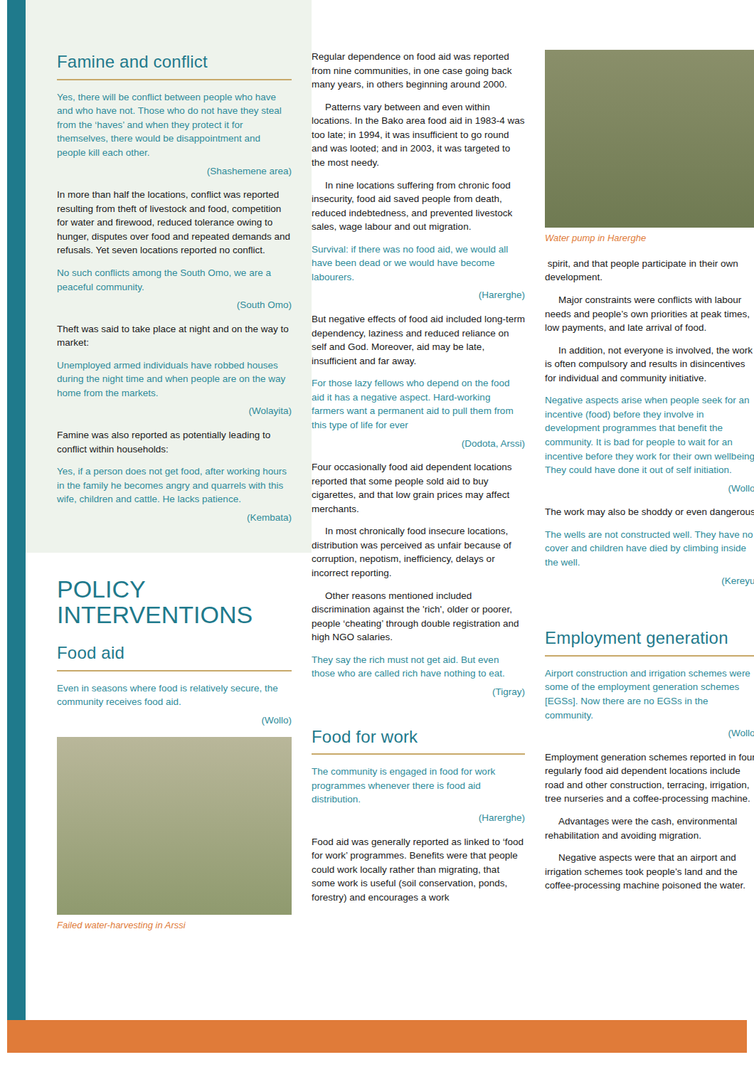Famine and conflict
Yes, there will be conflict between people who have and who have not. Those who do not have they steal from the ‘haves’ and when they protect it for themselves, there would be disappointment and people kill each other.
(Shashemene area)
In more than half the locations, conflict was reported resulting from theft of livestock and food, competition for water and firewood, reduced tolerance owing to hunger, disputes over food and repeated demands and refusals. Yet seven locations reported no conflict.
No such conflicts among the South Omo, we are a peaceful community.
(South Omo)
Theft was said to take place at night and on the way to market:
Unemployed armed individuals have robbed houses during the night time and when people are on the way home from the markets.
(Wolayita)
Famine was also reported as potentially leading to conflict within households:
Yes, if a person does not get food, after working hours in the family he becomes angry and quarrels with this wife, children and cattle. He lacks patience.
(Kembata)
POLICY
INTERVENTIONS
Food aid
Even in seasons where food is relatively secure, the community receives food aid.
(Wollo)
Failed water-harvesting in Arssi
Regular dependence on food aid was reported from nine communities, in one case going back many years, in others beginning around 2000.
Patterns vary between and even within locations. In the Bako area food aid in 1983-4 was too late; in 1994, it was insufficient to go round and was looted; and in 2003, it was targeted to the most needy.
In nine locations suffering from chronic food insecurity, food aid saved people from death, reduced indebtedness, and prevented livestock sales, wage labour and out migration.
Survival: if there was no food aid, we would all have been dead or we would have become labourers.
(Harerghe)
But negative effects of food aid included long-term dependency, laziness and reduced reliance on self and God. Moreover, aid may be late, insufficient and far away.
For those lazy fellows who depend on the food aid it has a negative aspect. Hard-working farmers want a permanent aid to pull them from this type of life for ever
(Dodota, Arssi)
Four occasionally food aid dependent locations reported that some people sold aid to buy cigarettes, and that low grain prices may affect merchants.
In most chronically food insecure locations, distribution was perceived as unfair because of corruption, nepotism, inefficiency, delays or incorrect reporting.
Other reasons mentioned included discrimination against the 'rich', older or poorer, people ‘cheating’ through double registration and high NGO salaries.
They say the rich must not get aid. But even those who are called rich have nothing to eat.
(Tigray)
Food for work
The community is engaged in food for work programmes whenever there is food aid distribution.
(Harerghe)
Food aid was generally reported as linked to ‘food for work’ programmes. Benefits were that people could work locally rather than migrating, that some work is useful (soil conservation, ponds, forestry) and encourages a work
Water pump in Harerghe
spirit, and that people participate in their own development.
Major constraints were conflicts with labour needs and people’s own priorities at peak times, low payments, and late arrival of food.
In addition, not everyone is involved, the work is often compulsory and results in disincentives for individual and community initiative.
Negative aspects arise when people seek for an incentive (food) before they involve in development programmes that benefit the community. It is bad for people to wait for an incentive before they work for their own wellbeing. They could have done it out of self initiation.
(Wollo)
The work may also be shoddy or even dangerous.
The wells are not constructed well. They have no cover and children have died by climbing inside the well.
(Kereyu)
Employment generation
Airport construction and irrigation schemes were some of the employment generation schemes [EGSs]. Now there are no EGSs in the community.
(Wollo)
Employment generation schemes reported in four regularly food aid dependent locations include road and other construction, terracing, irrigation, tree nurseries and a coffee-processing machine.
Advantages were the cash, environmental rehabilitation and avoiding migration.
Negative aspects were that an airport and irrigation schemes took people’s land and the coffee-processing machine poisoned the water.